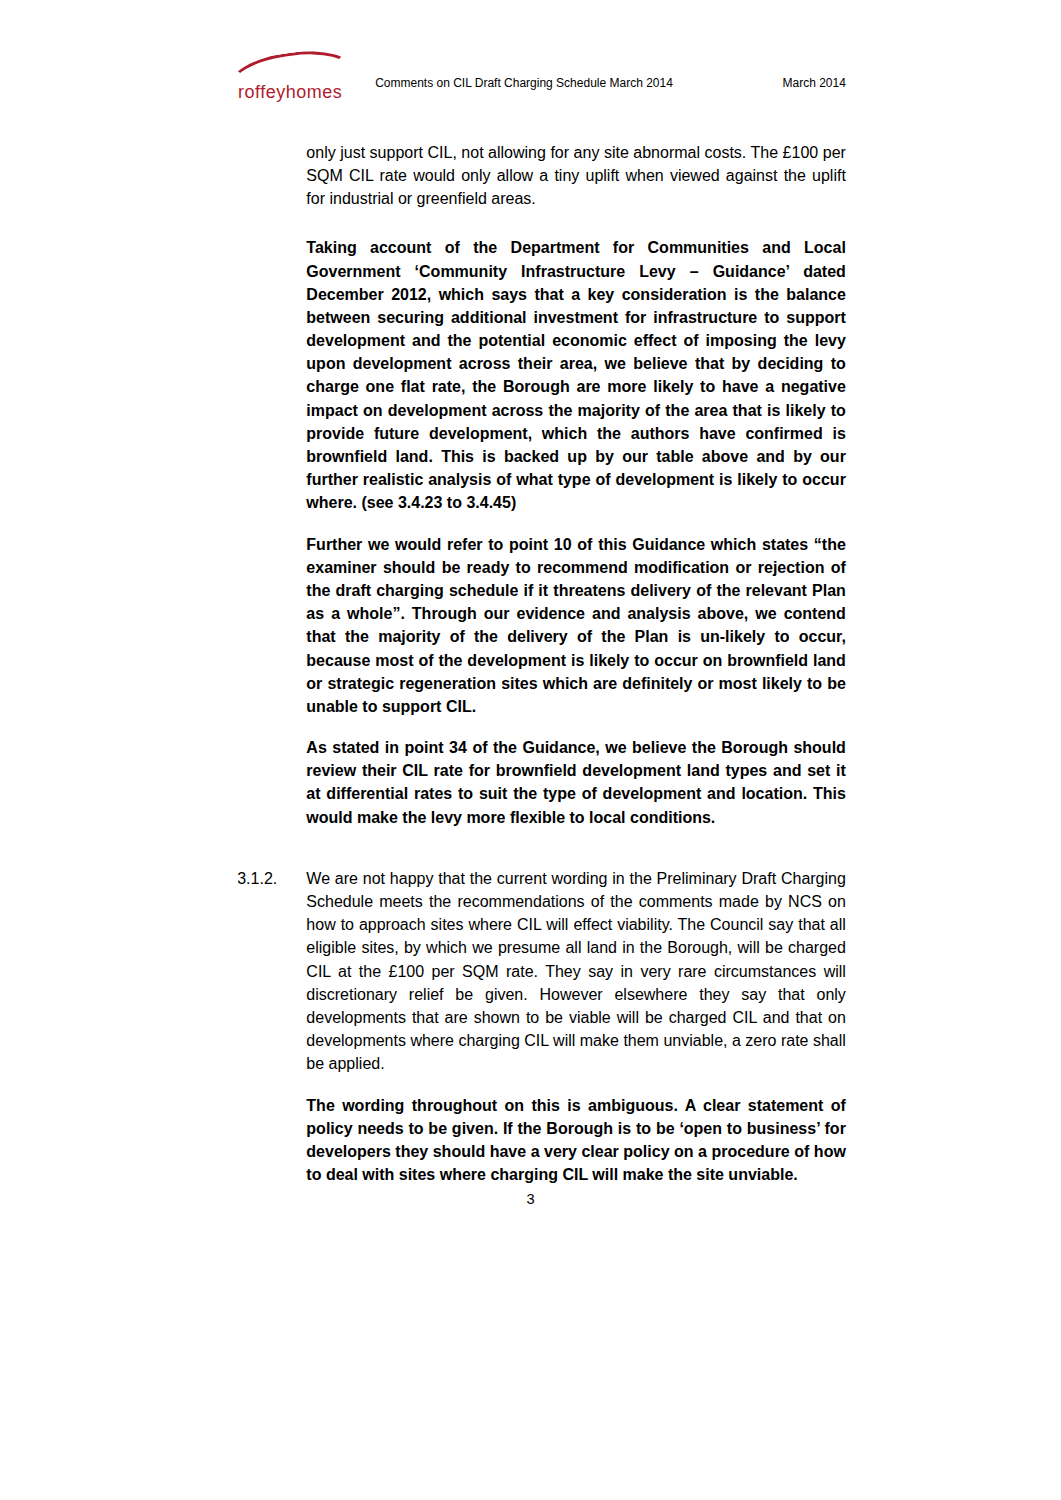roffeyhomes
Comments on CIL Draft Charging Schedule March 2014 March 2014
only just support CIL, not allowing for any site abnormal costs. The £100 per SQM CIL rate would only allow a tiny uplift when viewed against the uplift for industrial or greenfield areas.
Taking account of the Department for Communities and Local Government ‘Community Infrastructure Levy – Guidance’ dated December 2012, which says that a key consideration is the balance between securing additional investment for infrastructure to support development and the potential economic effect of imposing the levy upon development across their area, we believe that by deciding to charge one flat rate, the Borough are more likely to have a negative impact on development across the majority of the area that is likely to provide future development, which the authors have confirmed is brownfield land. This is backed up by our table above and by our further realistic analysis of what type of development is likely to occur where. (see 3.4.23 to 3.4.45)
Further we would refer to point 10 of this Guidance which states “the examiner should be ready to recommend modification or rejection of the draft charging schedule if it threatens delivery of the relevant Plan as a whole”. Through our evidence and analysis above, we contend that the majority of the delivery of the Plan is un-likely to occur, because most of the development is likely to occur on brownfield land or strategic regeneration sites which are definitely or most likely to be unable to support CIL.
As stated in point 34 of the Guidance, we believe the Borough should review their CIL rate for brownfield development land types and set it at differential rates to suit the type of development and location. This would make the levy more flexible to local conditions.
3.1.2.
We are not happy that the current wording in the Preliminary Draft Charging Schedule meets the recommendations of the comments made by NCS on how to approach sites where CIL will effect viability. The Council say that all eligible sites, by which we presume all land in the Borough, will be charged CIL at the £100 per SQM rate. They say in very rare circumstances will discretionary relief be given. However elsewhere they say that only developments that are shown to be viable will be charged CIL and that on developments where charging CIL will make them unviable, a zero rate shall be applied.
The wording throughout on this is ambiguous. A clear statement of policy needs to be given. If the Borough is to be ‘open to business’ for developers they should have a very clear policy on a procedure of how to deal with sites where charging CIL will make the site unviable.
3